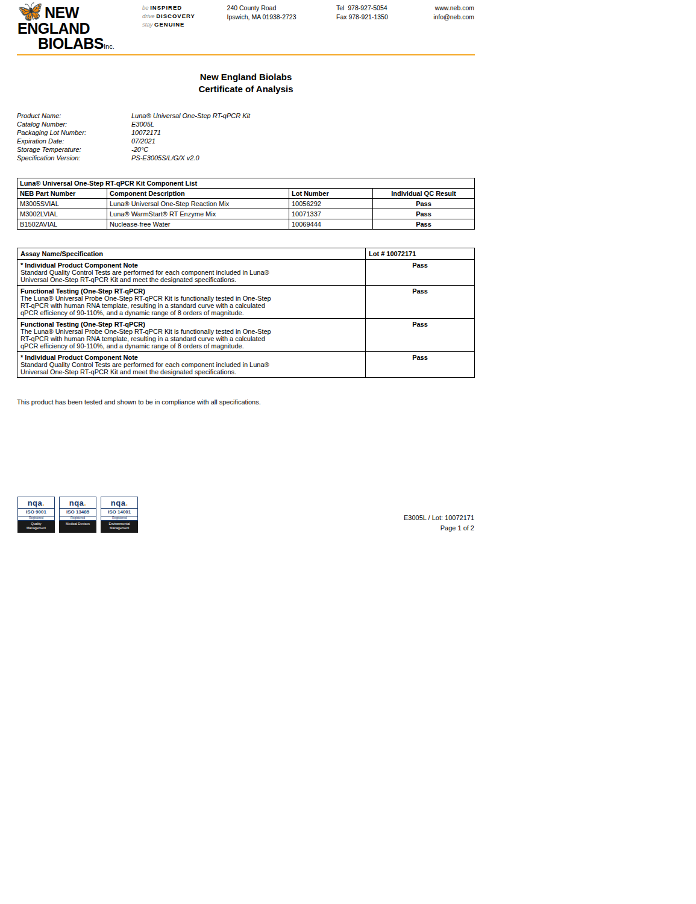| 🦋 NEW ENGLAND BIOLABS Inc. | be INSPIRED drive DISCOVERY stay GENUINE | 240 County Road Ipswich, MA 01938-2723 | Tel 978-927-5054 Fax 978-921-1350 | www.neb.com info@neb.com |
New England Biolabs
Certificate of Analysis
| Product Name: | Luna® Universal One-Step RT-qPCR Kit |
| Catalog Number: | E3005L |
| Packaging Lot Number: | 10072171 |
| Expiration Date: | 07/2021 |
| Storage Temperature: | -20°C |
| Specification Version: | PS-E3005S/L/G/X v2.0 |
| Luna® Universal One-Step RT-qPCR Kit Component List |
| --- |
| NEB Part Number | Component Description | Lot Number | Individual QC Result |
| M3005SVIAL | Luna® Universal One-Step Reaction Mix | 10056292 | Pass |
| M3002LVIAL | Luna® WarmStart® RT Enzyme Mix | 10071337 | Pass |
| B1502AVIAL | Nuclease-free Water | 10069444 | Pass |
| Assay Name/Specification | Lot # 10072171 |
| --- | --- |
| * Individual Product Component Note Standard Quality Control Tests are performed for each component included in Luna® Universal One-Step RT-qPCR Kit and meet the designated specifications. | Pass |
| Functional Testing (One-Step RT-qPCR) The Luna® Universal Probe One-Step RT-qPCR Kit is functionally tested in One-Step RT-qPCR with human RNA template, resulting in a standard curve with a calculated qPCR efficiency of 90-110%, and a dynamic range of 8 orders of magnitude. | Pass |
| Functional Testing (One-Step RT-qPCR) The Luna® Universal Probe One-Step RT-qPCR Kit is functionally tested in One-Step RT-qPCR with human RNA template, resulting in a standard curve with a calculated qPCR efficiency of 90-110%, and a dynamic range of 8 orders of magnitude. | Pass |
| * Individual Product Component Note Standard Quality Control Tests are performed for each component included in Luna® Universal One-Step RT-qPCR Kit and meet the designated specifications. | Pass |
This product has been tested and shown to be in compliance with all specifications.
| nqa . ISO 9001 Registered Quality Management nqa . ISO 13485 Registered Medical Devices nqa . ISO 14001 Registered Environmental Management | E3005L / Lot: 10072171 Page 1 of 2 |